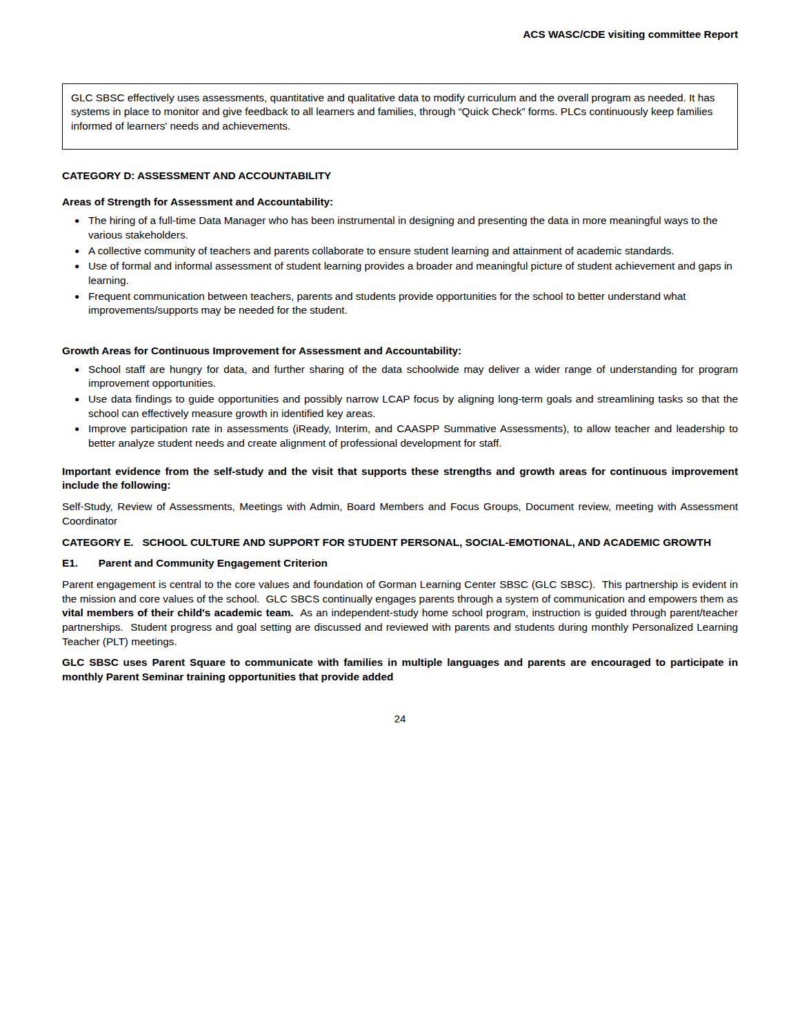ACS WASC/CDE visiting committee Report
GLC SBSC effectively uses assessments, quantitative and qualitative data to modify curriculum and the overall program as needed. It has systems in place to monitor and give feedback to all learners and families, through “Quick Check” forms. PLCs continuously keep families informed of learners' needs and achievements.
CATEGORY D: ASSESSMENT AND ACCOUNTABILITY
Areas of Strength for Assessment and Accountability:
The hiring of a full-time Data Manager who has been instrumental in designing and presenting the data in more meaningful ways to the various stakeholders.
A collective community of teachers and parents collaborate to ensure student learning and attainment of academic standards.
Use of formal and informal assessment of student learning provides a broader and meaningful picture of student achievement and gaps in learning.
Frequent communication between teachers, parents and students provide opportunities for the school to better understand what improvements/supports may be needed for the student.
Growth Areas for Continuous Improvement for Assessment and Accountability:
School staff are hungry for data, and further sharing of the data schoolwide may deliver a wider range of understanding for program improvement opportunities.
Use data findings to guide opportunities and possibly narrow LCAP focus by aligning long-term goals and streamlining tasks so that the school can effectively measure growth in identified key areas.
Improve participation rate in assessments (iReady, Interim, and CAASPP Summative Assessments), to allow teacher and leadership to better analyze student needs and create alignment of professional development for staff.
Important evidence from the self-study and the visit that supports these strengths and growth areas for continuous improvement include the following:
Self-Study, Review of Assessments, Meetings with Admin, Board Members and Focus Groups, Document review, meeting with Assessment Coordinator
CATEGORY E. SCHOOL CULTURE AND SUPPORT FOR STUDENT PERSONAL, SOCIAL-EMOTIONAL, AND ACADEMIC GROWTH
E1. Parent and Community Engagement Criterion
Parent engagement is central to the core values and foundation of Gorman Learning Center SBSC (GLC SBSC). This partnership is evident in the mission and core values of the school. GLC SBCS continually engages parents through a system of communication and empowers them as vital members of their child's academic team. As an independent-study home school program, instruction is guided through parent/teacher partnerships. Student progress and goal setting are discussed and reviewed with parents and students during monthly Personalized Learning Teacher (PLT) meetings.
GLC SBSC uses Parent Square to communicate with families in multiple languages and parents are encouraged to participate in monthly Parent Seminar training opportunities that provide added
24